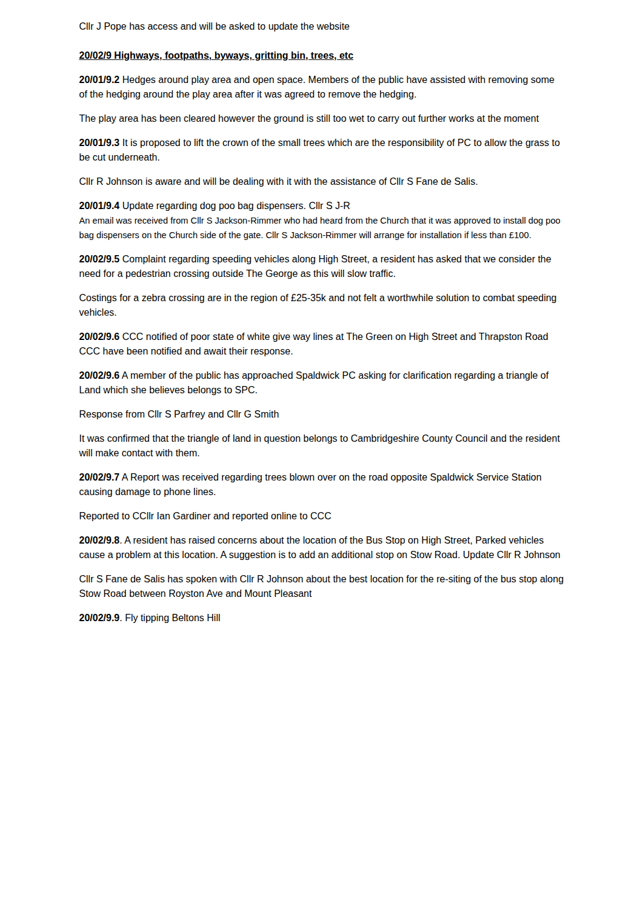Cllr J Pope has access and will be asked to update the website
20/02/9 Highways, footpaths, byways, gritting bin, trees, etc
20/01/9.2 Hedges around play area and open space. Members of the public have assisted with removing some of the hedging around the play area after it was agreed to remove the hedging.
The play area has been cleared however the ground is still too wet to carry out further works at the moment
20/01/9.3 It is proposed to lift the crown of the small trees which are the responsibility of PC to allow the grass to be cut underneath.
Cllr R Johnson is aware and will be dealing with it with the assistance of Cllr S Fane de Salis.
20/01/9.4 Update regarding dog poo bag dispensers. Cllr S J-R
An email was received from Cllr S Jackson-Rimmer who had heard from the Church that it was approved to install dog poo bag dispensers on the Church side of the gate. Cllr S Jackson-Rimmer will arrange for installation if less than £100.
20/02/9.5 Complaint regarding speeding vehicles along High Street, a resident has asked that we consider the need for a pedestrian crossing outside The George as this will slow traffic.
Costings for a zebra crossing are in the region of £25-35k and not felt a worthwhile solution to combat speeding vehicles.
20/02/9.6 CCC notified of poor state of white give way lines at The Green on High Street and Thrapston Road CCC have been notified and await their response.
20/02/9.6 A member of the public has approached Spaldwick PC asking for clarification regarding a triangle of Land which she believes belongs to SPC.
Response from Cllr S Parfrey and Cllr G Smith
It was confirmed that the triangle of land in question belongs to Cambridgeshire County Council and the resident will make contact with them.
20/02/9.7 A Report was received regarding trees blown over on the road opposite Spaldwick Service Station causing damage to phone lines.
Reported to CCllr Ian Gardiner and reported online to CCC
20/02/9.8. A resident has raised concerns about the location of the Bus Stop on High Street, Parked vehicles cause a problem at this location. A suggestion is to add an additional stop on Stow Road. Update Cllr R Johnson
Cllr S Fane de Salis has spoken with Cllr R Johnson about the best location for the re-siting of the bus stop along Stow Road between Royston Ave and Mount Pleasant
20/02/9.9. Fly tipping Beltons Hill